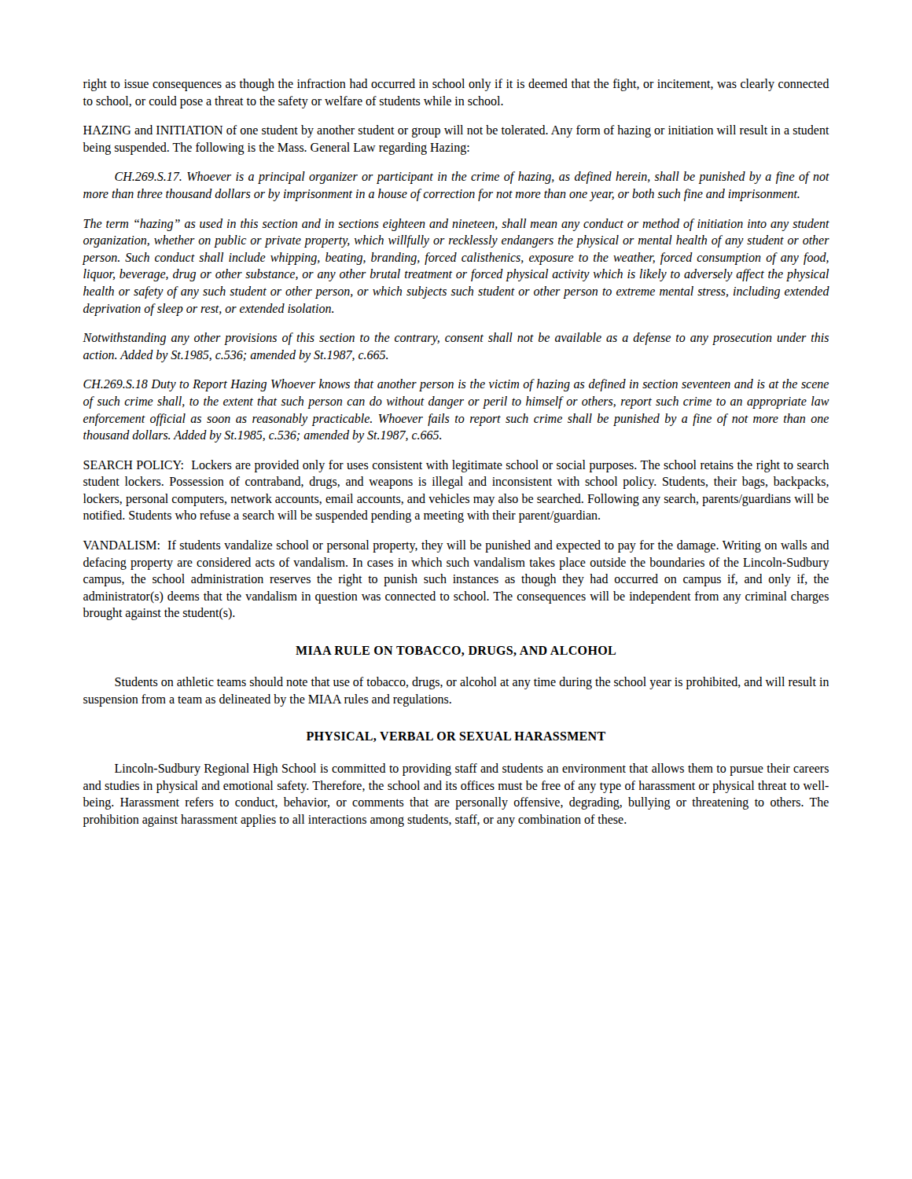right to issue consequences as though the infraction had occurred in school only if it is deemed that the fight, or incitement, was clearly connected to school, or could pose a threat to the safety or welfare of students while in school.
HAZING and INITIATION of one student by another student or group will not be tolerated. Any form of hazing or initiation will result in a student being suspended. The following is the Mass. General Law regarding Hazing:
CH.269.S.17. Whoever is a principal organizer or participant in the crime of hazing, as defined herein, shall be punished by a fine of not more than three thousand dollars or by imprisonment in a house of correction for not more than one year, or both such fine and imprisonment.
The term “hazing” as used in this section and in sections eighteen and nineteen, shall mean any conduct or method of initiation into any student organization, whether on public or private property, which willfully or recklessly endangers the physical or mental health of any student or other person. Such conduct shall include whipping, beating, branding, forced calisthenics, exposure to the weather, forced consumption of any food, liquor, beverage, drug or other substance, or any other brutal treatment or forced physical activity which is likely to adversely affect the physical health or safety of any such student or other person, or which subjects such student or other person to extreme mental stress, including extended deprivation of sleep or rest, or extended isolation.
Notwithstanding any other provisions of this section to the contrary, consent shall not be available as a defense to any prosecution under this action. Added by St.1985, c.536; amended by St.1987, c.665.
CH.269.S.18 Duty to Report Hazing Whoever knows that another person is the victim of hazing as defined in section seventeen and is at the scene of such crime shall, to the extent that such person can do without danger or peril to himself or others, report such crime to an appropriate law enforcement official as soon as reasonably practicable. Whoever fails to report such crime shall be punished by a fine of not more than one thousand dollars. Added by St.1985, c.536; amended by St.1987, c.665.
SEARCH POLICY: Lockers are provided only for uses consistent with legitimate school or social purposes. The school retains the right to search student lockers. Possession of contraband, drugs, and weapons is illegal and inconsistent with school policy. Students, their bags, backpacks, lockers, personal computers, network accounts, email accounts, and vehicles may also be searched. Following any search, parents/guardians will be notified. Students who refuse a search will be suspended pending a meeting with their parent/guardian.
VANDALISM: If students vandalize school or personal property, they will be punished and expected to pay for the damage. Writing on walls and defacing property are considered acts of vandalism. In cases in which such vandalism takes place outside the boundaries of the Lincoln-Sudbury campus, the school administration reserves the right to punish such instances as though they had occurred on campus if, and only if, the administrator(s) deems that the vandalism in question was connected to school. The consequences will be independent from any criminal charges brought against the student(s).
MIAA RULE ON TOBACCO, DRUGS, AND ALCOHOL
Students on athletic teams should note that use of tobacco, drugs, or alcohol at any time during the school year is prohibited, and will result in suspension from a team as delineated by the MIAA rules and regulations.
PHYSICAL, VERBAL OR SEXUAL HARASSMENT
Lincoln-Sudbury Regional High School is committed to providing staff and students an environment that allows them to pursue their careers and studies in physical and emotional safety. Therefore, the school and its offices must be free of any type of harassment or physical threat to well-being. Harassment refers to conduct, behavior, or comments that are personally offensive, degrading, bullying or threatening to others. The prohibition against harassment applies to all interactions among students, staff, or any combination of these.